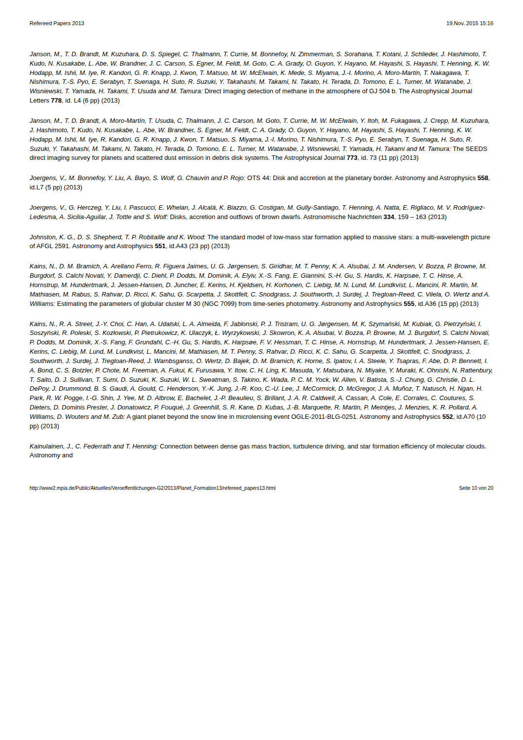Refereed Papers 2013 19.Nov..2015 15:16
Janson, M., T. D. Brandt, M. Kuzuhara, D. S. Spiegel, C. Thalmann, T. Currie, M. Bonnefoy, N. Zimmerman, S. Sorahana, T. Kotani, J. Schlieder, J. Hashimoto, T. Kudo, N. Kusakabe, L. Abe, W. Brandner, J. C. Carson, S. Egner, M. Feldt, M. Goto, C. A. Grady, O. Guyon, Y. Hayano, M. Hayashi, S. Hayashi, T. Henning, K. W. Hodapp, M. Ishii, M. Iye, R. Kandori, G. R. Knapp, J. Kwon, T. Matsuo, M. W. McElwain, K. Mede, S. Miyama, J.-I. Morino, A. Moro-Martín, T. Nakagawa, T. Nishimura, T.-S. Pyo, E. Serabyn, T. Suenaga, H. Suto, R. Suzuki, Y. Takahashi, M. Takami, N. Takato, H. Terada, D. Tomono, E. L. Turner, M. Watanabe, J. Wisniewski, T. Yamada, H. Takami, T. Usuda and M. Tamura: Direct imaging detection of methane in the atmosphere of GJ 504 b. The Astrophysical Journal Letters 778, id. L4 (6 pp) (2013)
Janson, M., T. D. Brandt, A. Moro-Martín, T. Usuda, C. Thalmann, J. C. Carson, M. Goto, T. Currie, M. W. McElwain, Y. Itoh, M. Fukagawa, J. Crepp, M. Kuzuhara, J. Hashimoto, T. Kudo, N. Kusakabe, L. Abe, W. Brandner, S. Egner, M. Feldt, C. A. Grady, O. Guyon, Y. Hayano, M. Hayashi, S. Hayashi, T. Henning, K. W. Hodapp, M. Ishii, M. Iye, R. Kandori, G. R. Knapp, J. Kwon, T. Matsuo, S. Miyama, J.-I. Morino, T. Nishimura, T.-S. Pyo, E. Serabyn, T. Suenaga, H. Suto, R. Suzuki, Y. Takahashi, M. Takami, N. Takato, H. Terada, D. Tomono, E. L. Turner, M. Watanabe, J. Wisniewski, T. Yamada, H. Takami and M. Tamura: The SEEDS direct imaging survey for planets and scattered dust emission in debris disk systems. The Astrophysical Journal 773, id. 73 (11 pp) (2013)
Joergens, V., M. Bonnefoy, Y. Liu, A. Bayo, S. Wolf, G. Chauvin and P. Rojo: OTS 44: Disk and accretion at the planetary border. Astronomy and Astrophysics 558, id.L7 (5 pp) (2013)
Joergens, V., G. Herczeg, Y. Liu, I. Pascucci, E. Whelan, J. Alcalá, K. Biazzo, G. Costigan, M. Gully-Santiago, T. Henning, A. Natta, E. Rigliaco, M. V. Rodríguez-Ledesma, A. Sicilia-Aguilar, J. Tottle and S. Wolf: Disks, accretion and outflows of brown dwarfs. Astronomische Nachrichten 334, 159 – 163 (2013)
Johnston, K. G., D. S. Shepherd, T. P. Robitaille and K. Wood: The standard model of low-mass star formation applied to massive stars: a multi-wavelength picture of AFGL 2591. Astronomy and Astrophysics 551, id.A43 (23 pp) (2013)
Kains, N., D. M. Bramich, A. Arellano Ferro, R. Figuera Jaimes, U. G. Jørgensen, S. Giridhar, M. T. Penny, K. A. Alsubai, J. M. Andersen, V. Bozza, P. Browne, M. Burgdorf, S. Calchi Novati, Y. Damerdji, C. Diehl, P. Dodds, M. Dominik, A. Elyiv, X.-S. Fang, E. Giannini, S.-H. Gu, S. Hardis, K. Harpsøe, T. C. Hinse, A. Hornstrup, M. Hundertmark, J. Jessen-Hansen, D. Juncher, E. Kerins, H. Kjeldsen, H. Korhonen, C. Liebig, M. N. Lund, M. Lundkvist, L. Mancini, R. Martin, M. Mathiasen, M. Rabus, S. Rahvar, D. Ricci, K. Sahu, G. Scarpetta, J. Skottfelt, C. Snodgrass, J. Southworth, J. Surdej, J. Tregloan-Reed, C. Vilela, O. Wertz and A. Williams: Estimating the parameters of globular cluster M 30 (NGC 7099) from time-series photometry. Astronomy and Astrophysics 555, id.A36 (15 pp) (2013)
Kains, N., R. A. Street, J.-Y. Choi, C. Han, A. Udalski, L. A. Almeida, F. Jablonski, P. J. Tristram, U. G. Jørgensen, M. K. Szymański, M. Kubiak, G. Pietrzyński, I. Soszyński, R. Poleski, S. Kozłowski, P. Pietrukowicz, K. Ulaczyk, Ł. Wyrzykowski, J. Skowron, K. A. Alsubai, V. Bozza, P. Browne, M. J. Burgdorf, S. Calchi Novati, P. Dodds, M. Dominik, X.-S. Fang, F. Grundahl, C.-H. Gu, S. Hardis, K. Harpsøe, F. V. Hessman, T. C. Hinse, A. Hornstrup, M. Hundertmark, J. Jessen-Hansen, E. Kerins, C. Liebig, M. Lund, M. Lundkvist, L. Mancini, M. Mathiasen, M. T. Penny, S. Rahvar, D. Ricci, K. C. Sahu, G. Scarpetta, J. Skottfelt, C. Snodgrass, J. Southworth, J. Surdej, J. Tregloan-Reed, J. Wambsganss, O. Wertz, D. Bajek, D. M. Bramich, K. Horne, S. Ipatov, I. A. Steele, Y. Tsapras, F. Abe, D. P. Bennett, I. A. Bond, C. S. Botzler, P. Chote, M. Freeman, A. Fukui, K. Furusawa, Y. Itow, C. H. Ling, K. Masuda, Y. Matsubara, N. Miyake, Y. Muraki, K. Ohnishi, N. Rattenbury, T. Saito, D. J. Sullivan, T. Sumi, D. Suzuki, K. Suzuki, W. L. Sweatman, S. Takino, K. Wada, P. C. M. Yock, W. Allen, V. Batista, S.-J. Chung, G. Christie, D. L. DePoy, J. Drummond, B. S. Gaudi, A. Gould, C. Henderson, Y.-K. Jung, J.-R. Koo, C.-U. Lee, J. McCormick, D. McGregor, J. A. Muñoz, T. Natusch, H. Ngan, H. Park, R. W. Pogge, I.-G. Shin, J. Yee, M. D. Albrow, E. Bachelet, J.-P. Beaulieu, S. Brillant, J. A. R. Caldwell, A. Cassan, A. Cole, E. Corrales, C. Coutures, S. Dieters, D. Dominis Prester, J. Donatowicz, P. Fouqué, J. Greenhill, S. R. Kane, D. Kubas, J.-B. Marquette, R. Martin, P. Meintjes, J. Menzies, K. R. Pollard, A. Williams, D. Wouters and M. Zub: A giant planet beyond the snow line in microlensing event OGLE-2011-BLG-0251. Astronomy and Astrophysics 552, id.A70 (10 pp) (2013)
Kainulainen, J., C. Federrath and T. Henning: Connection between dense gas mass fraction, turbulence driving, and star formation efficiency of molecular clouds. Astronomy and
http://www2.mpia.de/Public/Aktuelles/Veroeffentlichungen-G2/2013/Planet_Formation13/refereed_papers13.html Seite 10 von 20